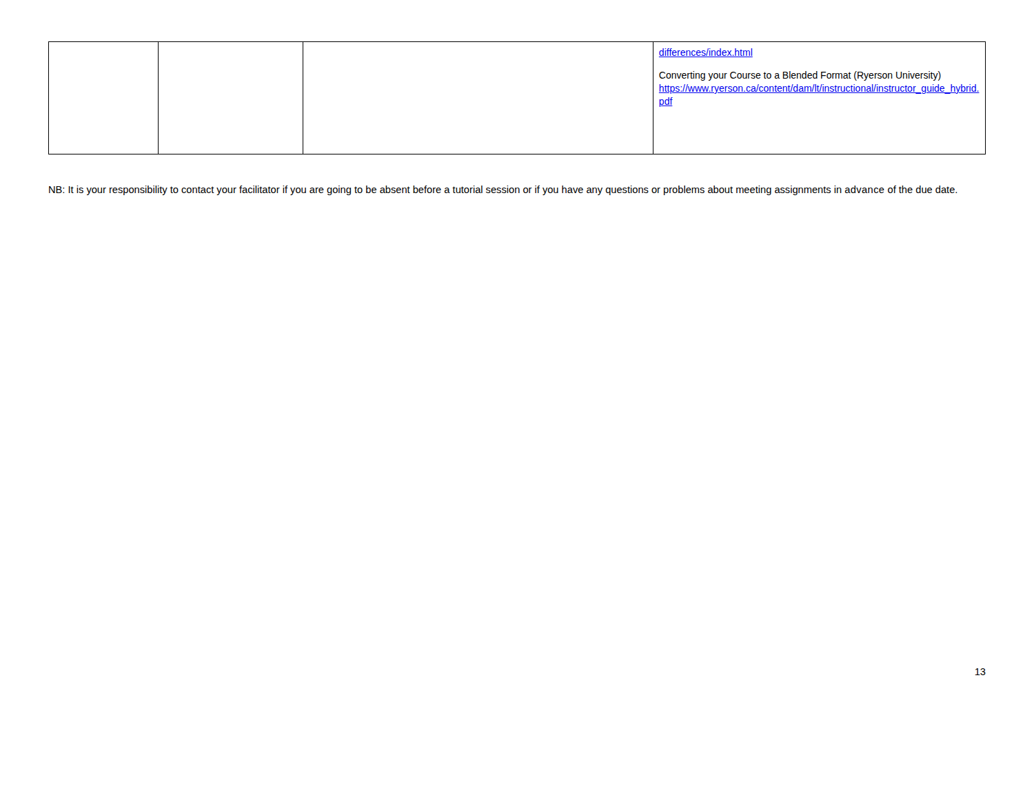| | | | differences/index.html Converting your Course to a Blended Format (Ryerson University) https://www.ryerson.ca/content/dam/lt/instructional/instructor_guide_hybrid.pdf |
NB: It is your responsibility to contact your facilitator if you are going to be absent before a tutorial session or if you have any questions or problems about meeting assignments in advance of the due date.
13